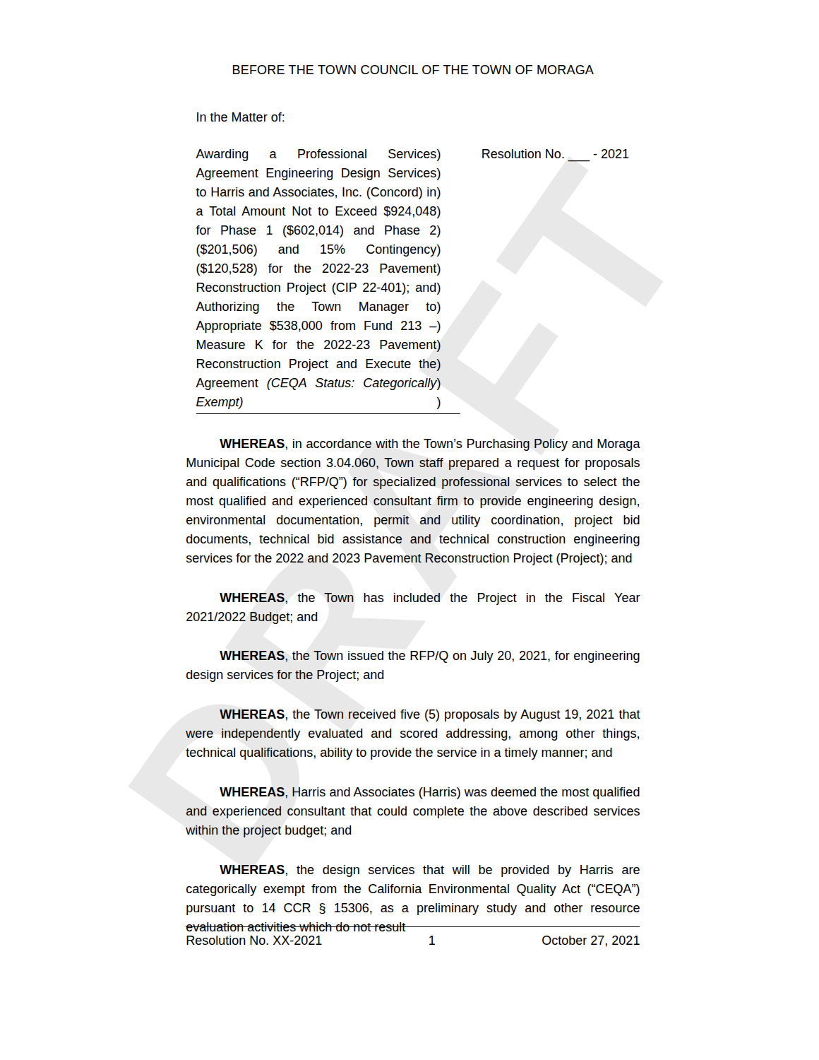DRAFT
BEFORE THE TOWN COUNCIL OF THE TOWN OF MORAGA
In the Matter of:
| Awarding a Professional Services Agreement Engineering Design Services to Harris and Associates, Inc. (Concord) in a Total Amount Not to Exceed $924,048 for Phase 1 ($602,014) and Phase 2 ($201,506) and 15% Contingency ($120,528) for the 2022-23 Pavement Reconstruction Project (CIP 22-401); and Authorizing the Town Manager to Appropriate $538,000 from Fund 213 – Measure K for the 2022-23 Pavement Reconstruction Project and Execute the Agreement (CEQA Status: Categorically Exempt) | ) ) ) ) ) ) ) ) ) ) ) ) ) ) | Resolution No. ___ - 2021 |
WHEREAS, in accordance with the Town’s Purchasing Policy and Moraga Municipal Code section 3.04.060, Town staff prepared a request for proposals and qualifications (“RFP/Q”) for specialized professional services to select the most qualified and experienced consultant firm to provide engineering design, environmental documentation, permit and utility coordination, project bid documents, technical bid assistance and technical construction engineering services for the 2022 and 2023 Pavement Reconstruction Project (Project); and
WHEREAS, the Town has included the Project in the Fiscal Year 2021/2022 Budget; and
WHEREAS, the Town issued the RFP/Q on July 20, 2021, for engineering design services for the Project; and
WHEREAS, the Town received five (5) proposals by August 19, 2021 that were independently evaluated and scored addressing, among other things, technical qualifications, ability to provide the service in a timely manner; and
WHEREAS, Harris and Associates (Harris) was deemed the most qualified and experienced consultant that could complete the above described services within the project budget; and
WHEREAS, the design services that will be provided by Harris are categorically exempt from the California Environmental Quality Act (“CEQA”) pursuant to 14 CCR § 15306, as a preliminary study and other resource evaluation activities which do not result
Resolution No. XX-2021 1 October 27, 2021